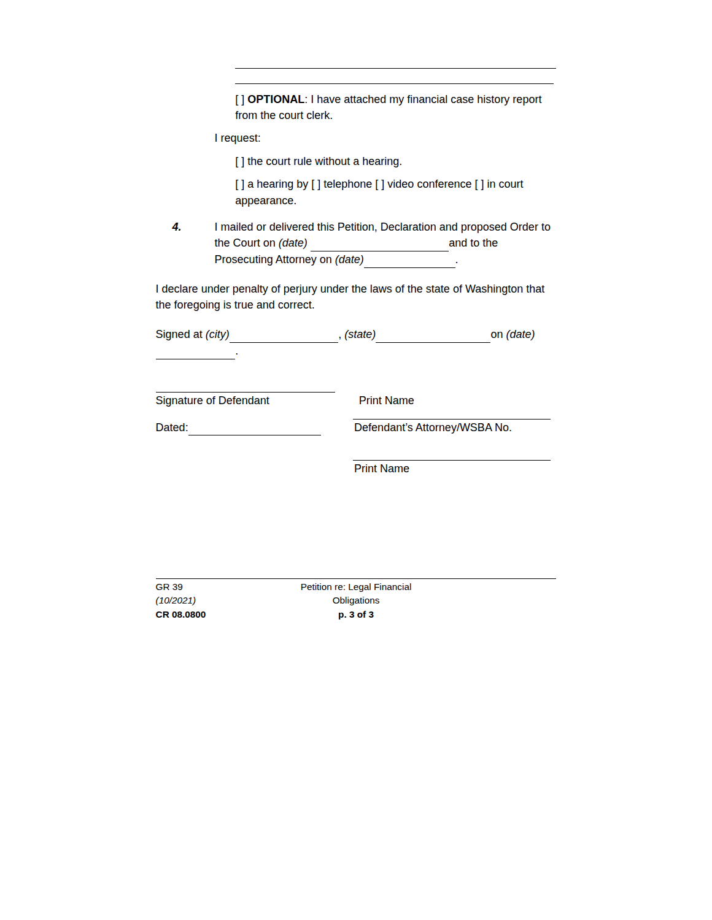[ ] OPTIONAL: I have attached my financial case history report from the court clerk.
I request:
[ ] the court rule without a hearing.
[ ] a hearing by [ ] telephone [ ] video conference [ ] in court appearance.
4. I mailed or delivered this Petition, Declaration and proposed Order to the Court on (date) and to the Prosecuting Attorney on (date) .
I declare under penalty of perjury under the laws of the state of Washington that the foregoing is true and correct.
Signed at (city) , (state) on (date) .
Signature of Defendant
Print Name
Dated:
Defendant’s Attorney/WSBA No.
Print Name
| GR 39 (10/2021) CR 08.0800 | Petition re: Legal Financial Obligations p. 3 of 3 | |